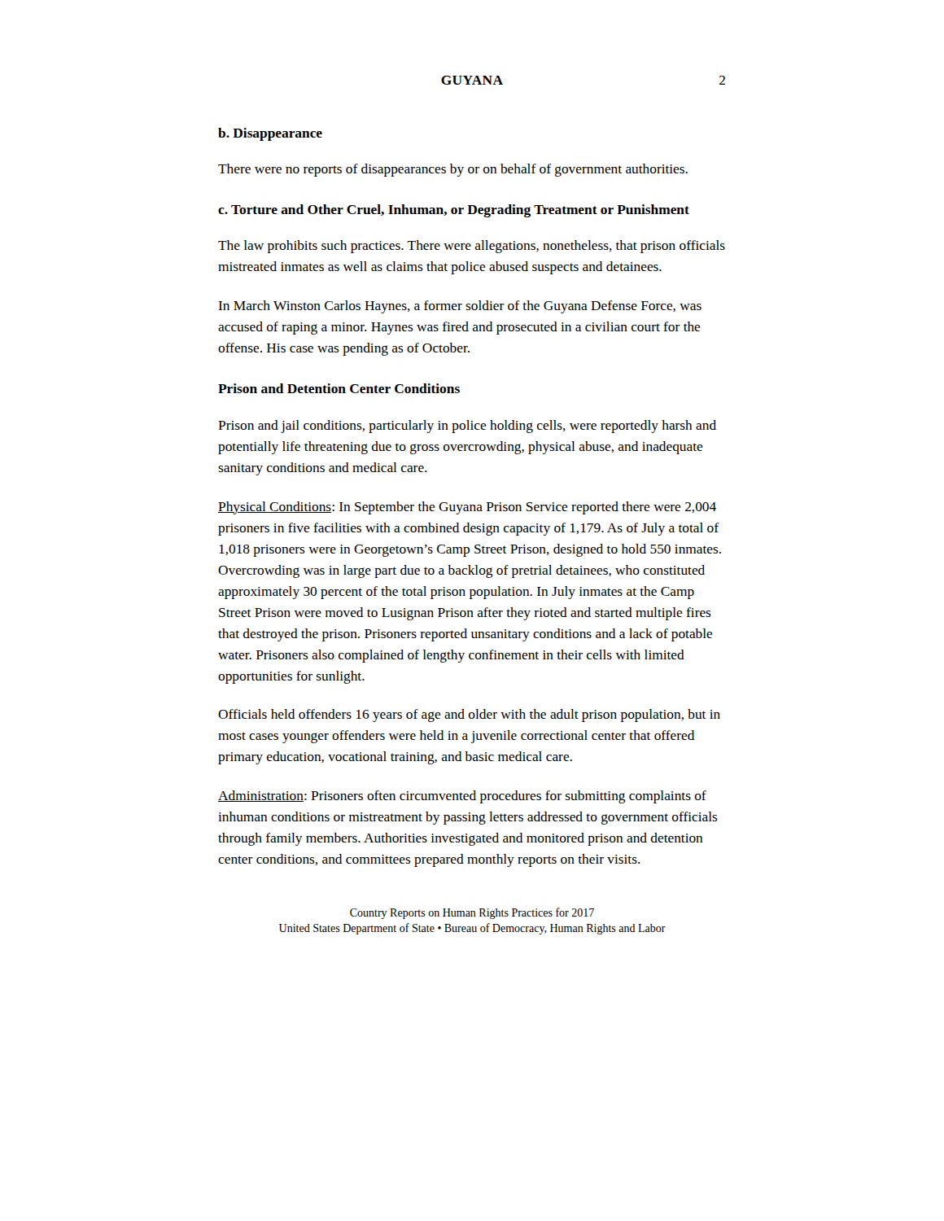GUYANA 2
b. Disappearance
There were no reports of disappearances by or on behalf of government authorities.
c. Torture and Other Cruel, Inhuman, or Degrading Treatment or Punishment
The law prohibits such practices. There were allegations, nonetheless, that prison officials mistreated inmates as well as claims that police abused suspects and detainees.
In March Winston Carlos Haynes, a former soldier of the Guyana Defense Force, was accused of raping a minor. Haynes was fired and prosecuted in a civilian court for the offense. His case was pending as of October.
Prison and Detention Center Conditions
Prison and jail conditions, particularly in police holding cells, were reportedly harsh and potentially life threatening due to gross overcrowding, physical abuse, and inadequate sanitary conditions and medical care.
Physical Conditions: In September the Guyana Prison Service reported there were 2,004 prisoners in five facilities with a combined design capacity of 1,179. As of July a total of 1,018 prisoners were in Georgetown’s Camp Street Prison, designed to hold 550 inmates. Overcrowding was in large part due to a backlog of pretrial detainees, who constituted approximately 30 percent of the total prison population. In July inmates at the Camp Street Prison were moved to Lusignan Prison after they rioted and started multiple fires that destroyed the prison. Prisoners reported unsanitary conditions and a lack of potable water. Prisoners also complained of lengthy confinement in their cells with limited opportunities for sunlight.
Officials held offenders 16 years of age and older with the adult prison population, but in most cases younger offenders were held in a juvenile correctional center that offered primary education, vocational training, and basic medical care.
Administration: Prisoners often circumvented procedures for submitting complaints of inhuman conditions or mistreatment by passing letters addressed to government officials through family members. Authorities investigated and monitored prison and detention center conditions, and committees prepared monthly reports on their visits.
Country Reports on Human Rights Practices for 2017
United States Department of State • Bureau of Democracy, Human Rights and Labor